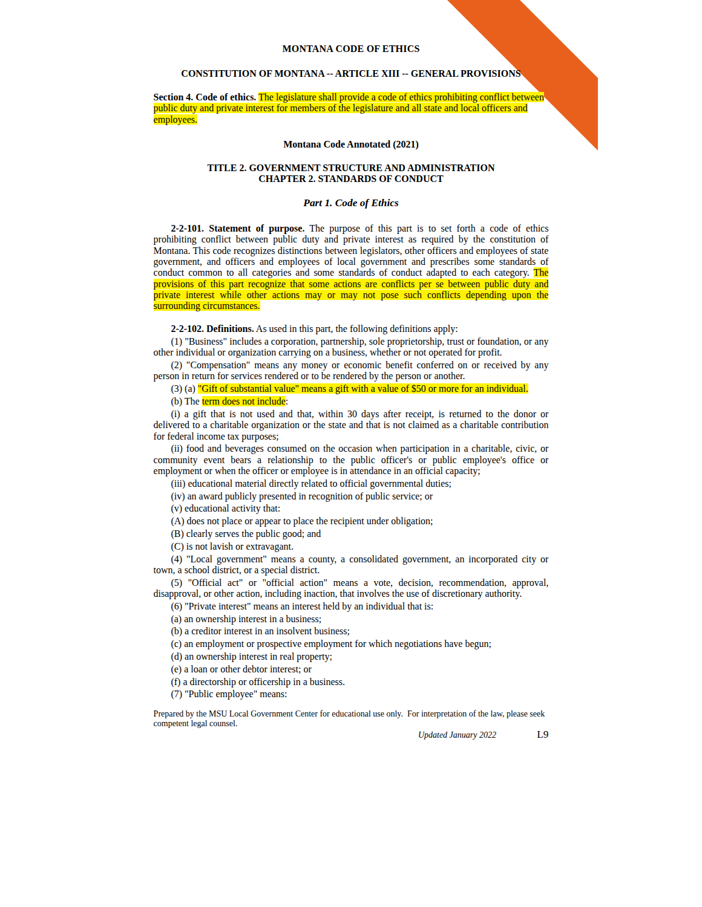MONTANA CODE OF ETHICS
CONSTITUTION OF MONTANA -- ARTICLE XIII -- GENERAL PROVISIONS
Section 4. Code of ethics. The legislature shall provide a code of ethics prohibiting conflict between public duty and private interest for members of the legislature and all state and local officers and employees.
Montana Code Annotated (2021)
TITLE 2. GOVERNMENT STRUCTURE AND ADMINISTRATION
CHAPTER 2. STANDARDS OF CONDUCT
Part 1. Code of Ethics
2-2-101. Statement of purpose. The purpose of this part is to set forth a code of ethics prohibiting conflict between public duty and private interest as required by the constitution of Montana. This code recognizes distinctions between legislators, other officers and employees of state government, and officers and employees of local government and prescribes some standards of conduct common to all categories and some standards of conduct adapted to each category. The provisions of this part recognize that some actions are conflicts per se between public duty and private interest while other actions may or may not pose such conflicts depending upon the surrounding circumstances.
2-2-102. Definitions. As used in this part, the following definitions apply:
(1) "Business" includes a corporation, partnership, sole proprietorship, trust or foundation, or any other individual or organization carrying on a business, whether or not operated for profit.
(2) "Compensation" means any money or economic benefit conferred on or received by any person in return for services rendered or to be rendered by the person or another.
(3) (a) "Gift of substantial value" means a gift with a value of $50 or more for an individual.
(b) The term does not include:
(i) a gift that is not used and that, within 30 days after receipt, is returned to the donor or delivered to a charitable organization or the state and that is not claimed as a charitable contribution for federal income tax purposes;
(ii) food and beverages consumed on the occasion when participation in a charitable, civic, or community event bears a relationship to the public officer's or public employee's office or employment or when the officer or employee is in attendance in an official capacity;
(iii) educational material directly related to official governmental duties;
(iv) an award publicly presented in recognition of public service; or
(v) educational activity that:
(A) does not place or appear to place the recipient under obligation;
(B) clearly serves the public good; and
(C) is not lavish or extravagant.
(4) "Local government" means a county, a consolidated government, an incorporated city or town, a school district, or a special district.
(5) "Official act" or "official action" means a vote, decision, recommendation, approval, disapproval, or other action, including inaction, that involves the use of discretionary authority.
(6) "Private interest" means an interest held by an individual that is:
(a) an ownership interest in a business;
(b) a creditor interest in an insolvent business;
(c) an employment or prospective employment for which negotiations have begun;
(d) an ownership interest in real property;
(e) a loan or other debtor interest; or
(f) a directorship or officership in a business.
(7) "Public employee" means:
Prepared by the MSU Local Government Center for educational use only. For interpretation of the law, please seek competent legal counsel.
Updated January 2022 L9